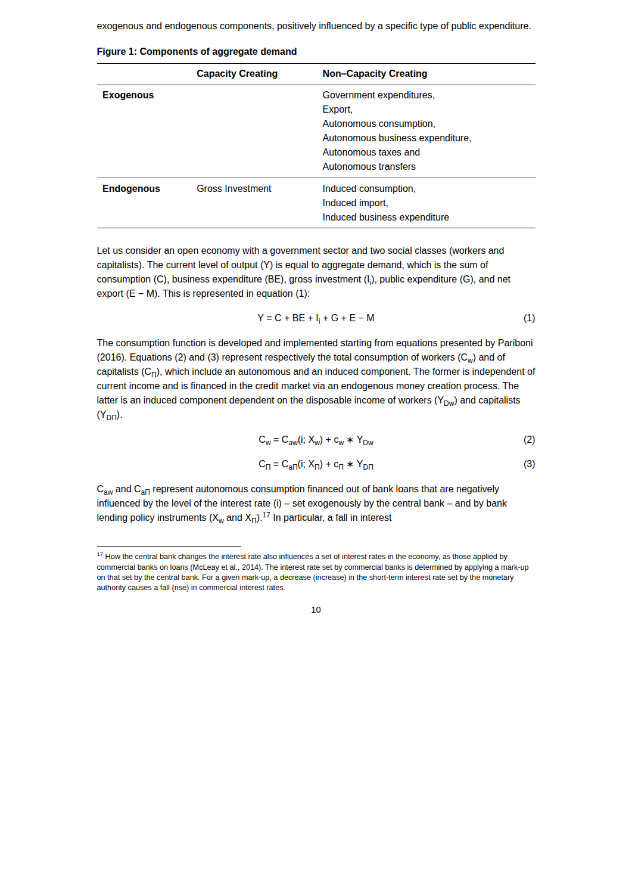exogenous and endogenous components, positively influenced by a specific type of public expenditure.
Figure 1: Components of aggregate demand
| | Capacity Creating | Non–Capacity Creating |
| --- | --- | --- |
| Exogenous | | Government expenditures, Export, Autonomous consumption, Autonomous business expenditure, Autonomous taxes and Autonomous transfers |
| Endogenous | Gross Investment | Induced consumption, Induced import, Induced business expenditure |
Let us consider an open economy with a government sector and two social classes (workers and capitalists). The current level of output (Y) is equal to aggregate demand, which is the sum of consumption (C), business expenditure (BE), gross investment (Ii), public expenditure (G), and net export (E − M). This is represented in equation (1):
Y = C + BE + Ii + G + E − M (1)
The consumption function is developed and implemented starting from equations presented by Pariboni (2016). Equations (2) and (3) represent respectively the total consumption of workers (Cw) and of capitalists (CΠ), which include an autonomous and an induced component. The former is independent of current income and is financed in the credit market via an endogenous money creation process. The latter is an induced component dependent on the disposable income of workers (YDw) and capitalists (YDΠ).
Cw = Caw(i; Xw) + cw ∗ YDw (2)
CΠ = CaΠ(i; XΠ) + cΠ ∗ YDΠ (3)
Caw and CaΠ represent autonomous consumption financed out of bank loans that are negatively influenced by the level of the interest rate (i) – set exogenously by the central bank – and by bank lending policy instruments (Xw and XΠ).17 In particular, a fall in interest
17 How the central bank changes the interest rate also influences a set of interest rates in the economy, as those applied by commercial banks on loans (McLeay et al., 2014). The interest rate set by commercial banks is determined by applying a mark-up on that set by the central bank. For a given mark-up, a decrease (increase) in the short-term interest rate set by the monetary authority causes a fall (rise) in commercial interest rates.
10